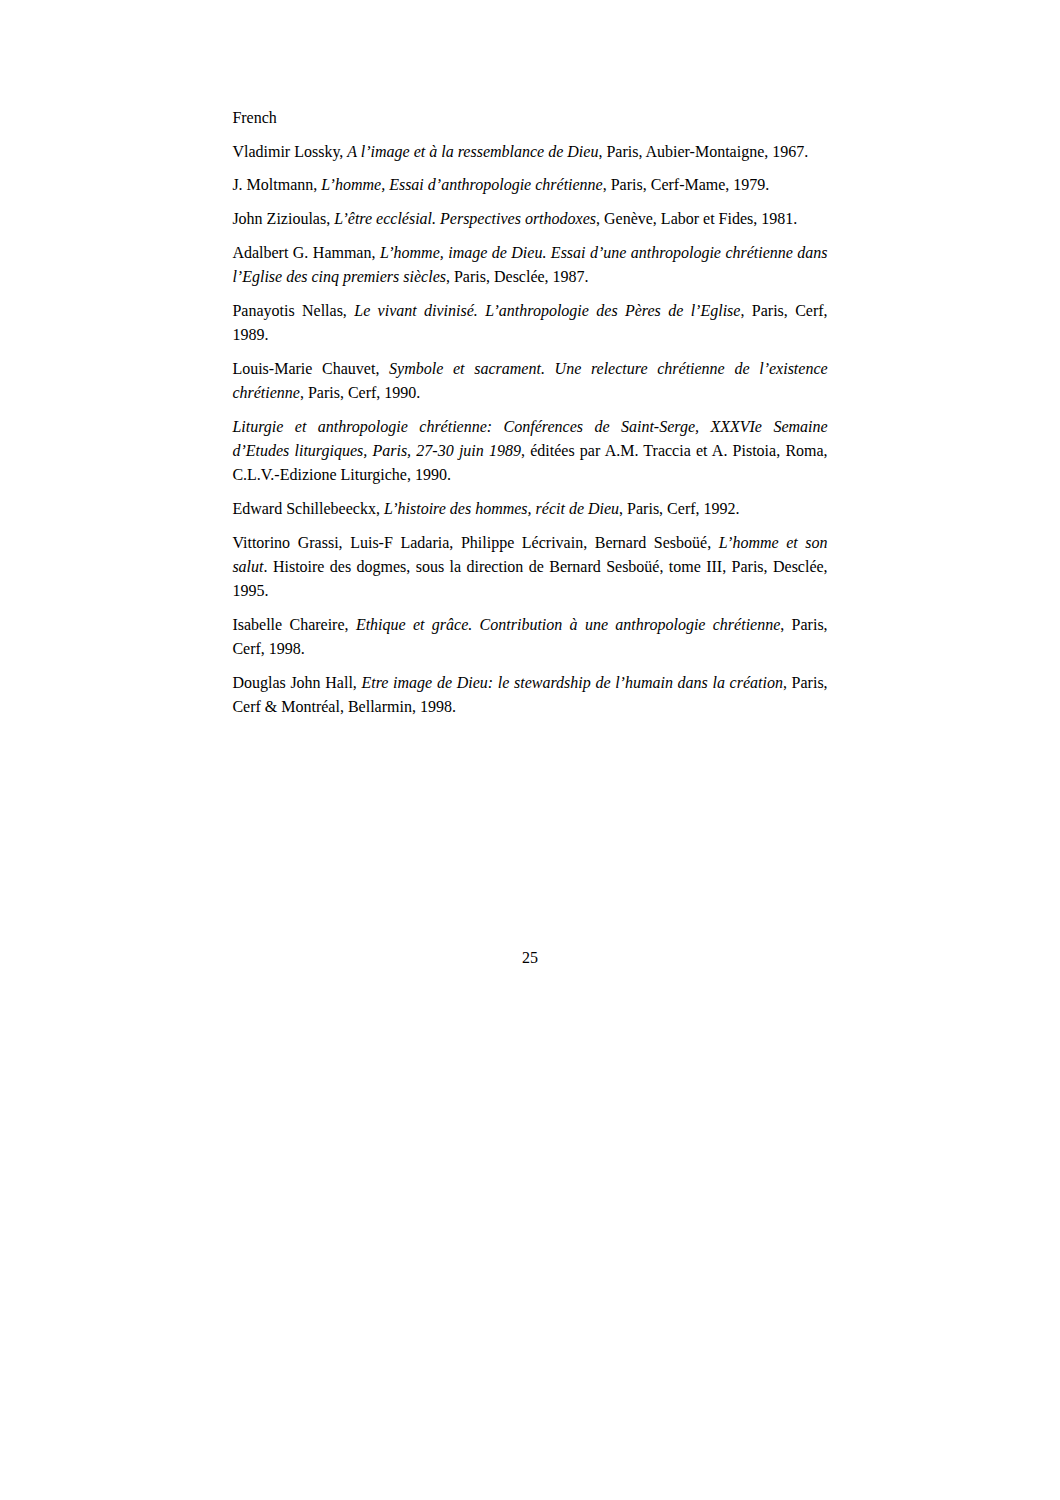French
Vladimir Lossky, A l’image et à la ressemblance de Dieu, Paris, Aubier-Montaigne, 1967.
J. Moltmann, L’homme, Essai d’anthropologie chrétienne, Paris, Cerf-Mame, 1979.
John Zizioulas, L’être ecclésial. Perspectives orthodoxes, Genève, Labor et Fides, 1981.
Adalbert G. Hamman, L’homme, image de Dieu. Essai d’une anthropologie chrétienne dans l’Eglise des cinq premiers siècles, Paris, Desclée, 1987.
Panayotis Nellas, Le vivant divinisé. L’anthropologie des Pères de l’Eglise, Paris, Cerf, 1989.
Louis-Marie Chauvet, Symbole et sacrament. Une relecture chrétienne de l’existence chrétienne, Paris, Cerf, 1990.
Liturgie et anthropologie chrétienne: Conférences de Saint-Serge, XXXVIe Semaine d’Etudes liturgiques, Paris, 27-30 juin 1989, éditées par A.M. Traccia et A. Pistoia, Roma, C.L.V.-Edizione Liturgiche, 1990.
Edward Schillebeeckx, L’histoire des hommes, récit de Dieu, Paris, Cerf, 1992.
Vittorino Grassi, Luis-F Ladaria, Philippe Lécrivain, Bernard Sesboüé, L’homme et son salut. Histoire des dogmes, sous la direction de Bernard Sesboüé, tome III, Paris, Desclée, 1995.
Isabelle Chareire, Ethique et grâce. Contribution à une anthropologie chrétienne, Paris, Cerf, 1998.
Douglas John Hall, Etre image de Dieu: le stewardship de l’humain dans la création, Paris, Cerf & Montréal, Bellarmin, 1998.
25